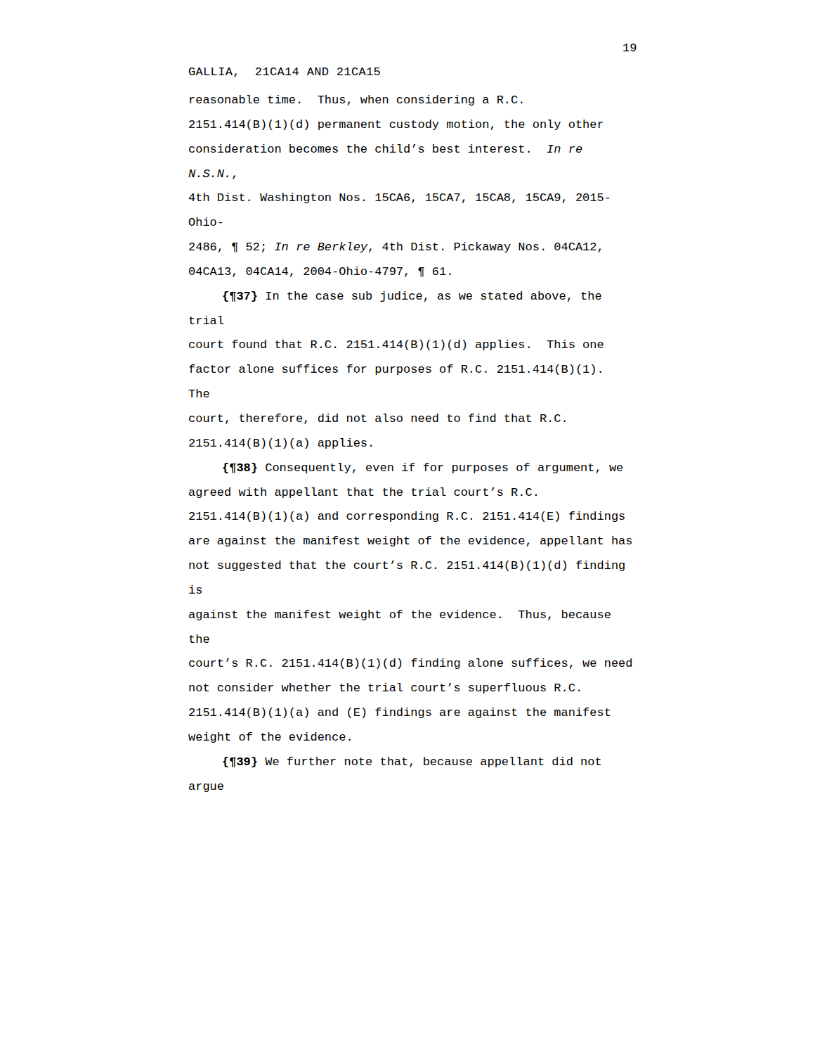19
GALLIA, 21CA14 AND 21CA15
reasonable time. Thus, when considering a R.C.
2151.414(B)(1)(d) permanent custody motion, the only other
consideration becomes the child’s best interest. In re N.S.N.,
4th Dist. Washington Nos. 15CA6, 15CA7, 15CA8, 15CA9, 2015-Ohio-
2486, ¶ 52; In re Berkley, 4th Dist. Pickaway Nos. 04CA12,
04CA13, 04CA14, 2004-Ohio-4797, ¶ 61.
{¶37} In the case sub judice, as we stated above, the trial
court found that R.C. 2151.414(B)(1)(d) applies. This one
factor alone suffices for purposes of R.C. 2151.414(B)(1). The
court, therefore, did not also need to find that R.C.
2151.414(B)(1)(a) applies.
{¶38} Consequently, even if for purposes of argument, we
agreed with appellant that the trial court’s R.C.
2151.414(B)(1)(a) and corresponding R.C. 2151.414(E) findings
are against the manifest weight of the evidence, appellant has
not suggested that the court’s R.C. 2151.414(B)(1)(d) finding is
against the manifest weight of the evidence. Thus, because the
court’s R.C. 2151.414(B)(1)(d) finding alone suffices, we need
not consider whether the trial court’s superfluous R.C.
2151.414(B)(1)(a) and (E) findings are against the manifest
weight of the evidence.
{¶39} We further note that, because appellant did not argue